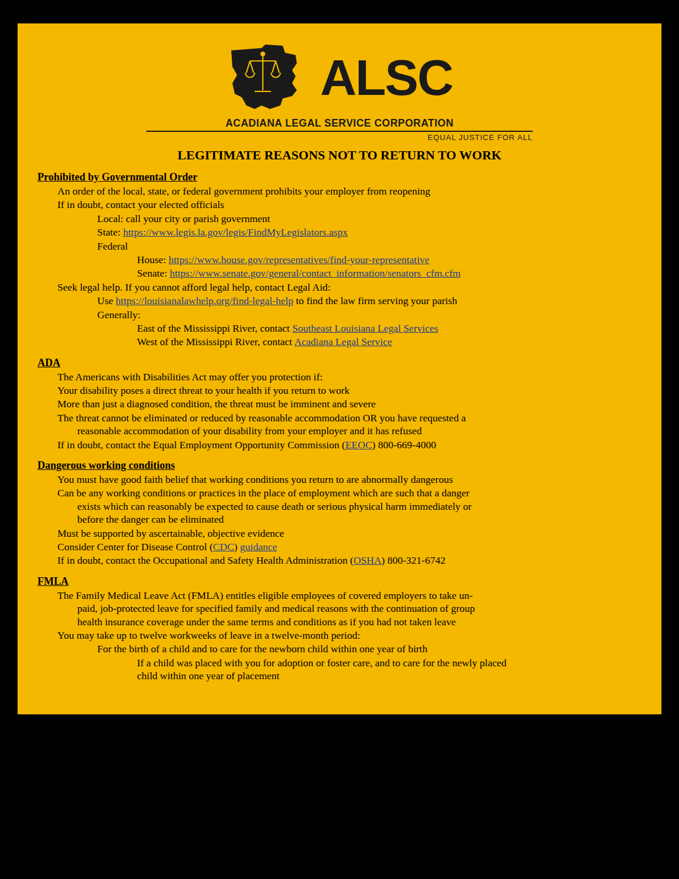ALSC
ACADIANA LEGAL SERVICE CORPORATION
EQUAL JUSTICE FOR ALL
LEGITIMATE REASONS NOT TO RETURN TO WORK
Prohibited by Governmental Order
An order of the local, state, or federal government prohibits your employer from reopening
If in doubt, contact your elected officials
Local: call your city or parish government
State: https://www.legis.la.gov/legis/FindMyLegislators.aspx
Federal
House: https://www.house.gov/representatives/find-your-representative
Senate: https://www.senate.gov/general/contact_information/senators_cfm.cfm
Seek legal help. If you cannot afford legal help, contact Legal Aid:
Use https://louisianalawhelp.org/find-legal-help to find the law firm serving your parish
Generally:
East of the Mississippi River, contact Southeast Louisiana Legal Services
West of the Mississippi River, contact Acadiana Legal Service
ADA
The Americans with Disabilities Act may offer you protection if:
Your disability poses a direct threat to your health if you return to work
More than just a diagnosed condition, the threat must be imminent and severe
The threat cannot be eliminated or reduced by reasonable accommodation OR you have requested a reasonable accommodation of your disability from your employer and it has refused
If in doubt, contact the Equal Employment Opportunity Commission (EEOC) 800-669-4000
Dangerous working conditions
You must have good faith belief that working conditions you return to are abnormally dangerous
Can be any working conditions or practices in the place of employment which are such that a danger exists which can reasonably be expected to cause death or serious physical harm immediately or before the danger can be eliminated
Must be supported by ascertainable, objective evidence
Consider Center for Disease Control (CDC) guidance
If in doubt, contact the Occupational and Safety Health Administration (OSHA) 800-321-6742
FMLA
The Family Medical Leave Act (FMLA) entitles eligible employees of covered employers to take un- paid, job-protected leave for specified family and medical reasons with the continuation of group health insurance coverage under the same terms and conditions as if you had not taken leave
You may take up to twelve workweeks of leave in a twelve-month period:
For the birth of a child and to care for the newborn child within one year of birth
If a child was placed with you for adoption or foster care, and to care for the newly placed child within one year of placement